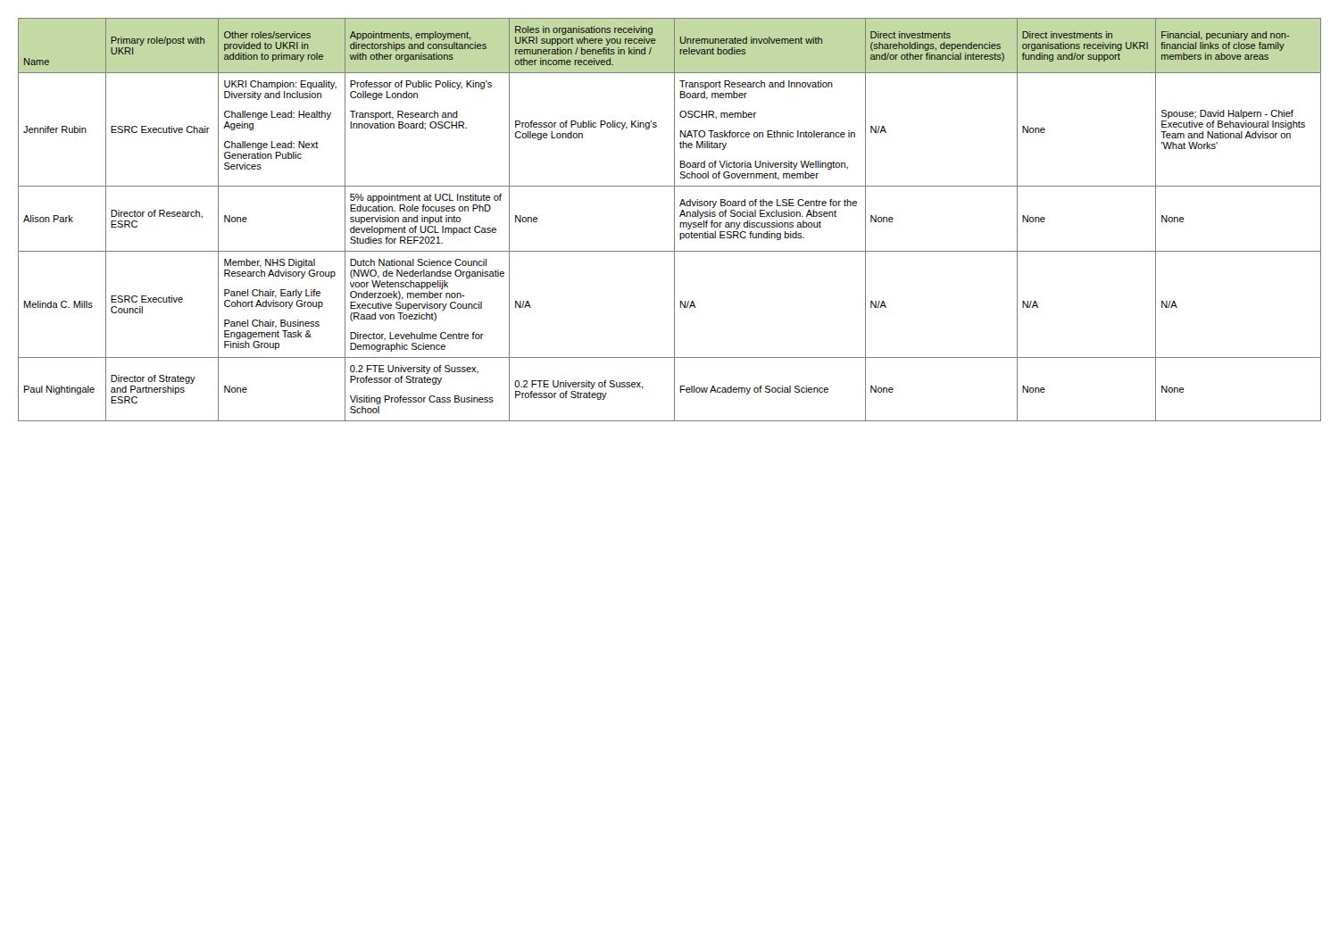| Name | Primary role/post with UKRI | Other roles/services provided to UKRI in addition to primary role | Appointments, employment, directorships and consultancies with other organisations | Roles in organisations receiving UKRI support where you receive remuneration / benefits in kind / other income received. | Unremunerated involvement with relevant bodies | Direct investments (shareholdings, dependencies and/or other financial interests) | Direct investments in organisations receiving UKRI funding and/or support | Financial, pecuniary and non-financial links of close family members in above areas |
| --- | --- | --- | --- | --- | --- | --- | --- | --- |
| Jennifer Rubin | ESRC Executive Chair | UKRI Champion: Equality, Diversity and Inclusion Challenge Lead: Healthy Ageing Challenge Lead: Next Generation Public Services | Professor of Public Policy, King's College London Transport, Research and Innovation Board; OSCHR. | Professor of Public Policy, King's College London | Transport Research and Innovation Board, member OSCHR, member NATO Taskforce on Ethnic Intolerance in the Military Board of Victoria University Wellington, School of Government, member | N/A | None | Spouse; David Halpern - Chief Executive of Behavioural Insights Team and National Advisor on 'What Works' |
| Alison Park | Director of Research, ESRC | None | 5% appointment at UCL Institute of Education. Role focuses on PhD supervision and input into development of UCL Impact Case Studies for REF2021. | None | Advisory Board of the LSE Centre for the Analysis of Social Exclusion. Absent myself for any discussions about potential ESRC funding bids. | None | None | None |
| Melinda C. Mills | ESRC Executive Council | Member, NHS Digital Research Advisory Group Panel Chair, Early Life Cohort Advisory Group Panel Chair, Business Engagement Task & Finish Group | Dutch National Science Council (NWO, de Nederlandse Organisatie voor Wetenschappelijk Onderzoek), member non- Executive Supervisory Council (Raad von Toezicht) Director, Levehulme Centre for Demographic Science | N/A | N/A | N/A | N/A | N/A |
| Paul Nightingale | Director of Strategy and Partnerships ESRC | None | 0.2 FTE University of Sussex, Professor of Strategy Visiting Professor Cass Business School | 0.2 FTE University of Sussex, Professor of Strategy | Fellow Academy of Social Science | None | None | None |